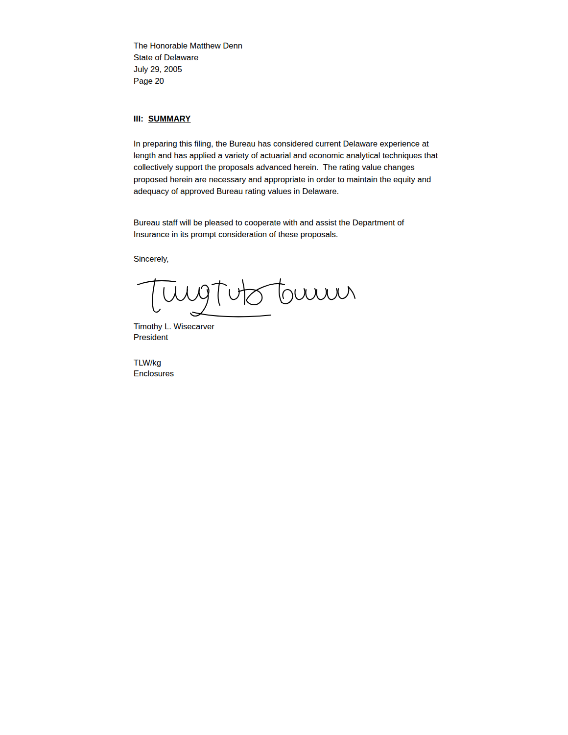The Honorable Matthew Denn
State of Delaware
July 29, 2005
Page 20
III: SUMMARY
In preparing this filing, the Bureau has considered current Delaware experience at length and has applied a variety of actuarial and economic analytical techniques that collectively support the proposals advanced herein. The rating value changes proposed herein are necessary and appropriate in order to maintain the equity and adequacy of approved Bureau rating values in Delaware.
Bureau staff will be pleased to cooperate with and assist the Department of Insurance in its prompt consideration of these proposals.
Sincerely,
Timothy L. Wisecarver
President
TLW/kg
Enclosures